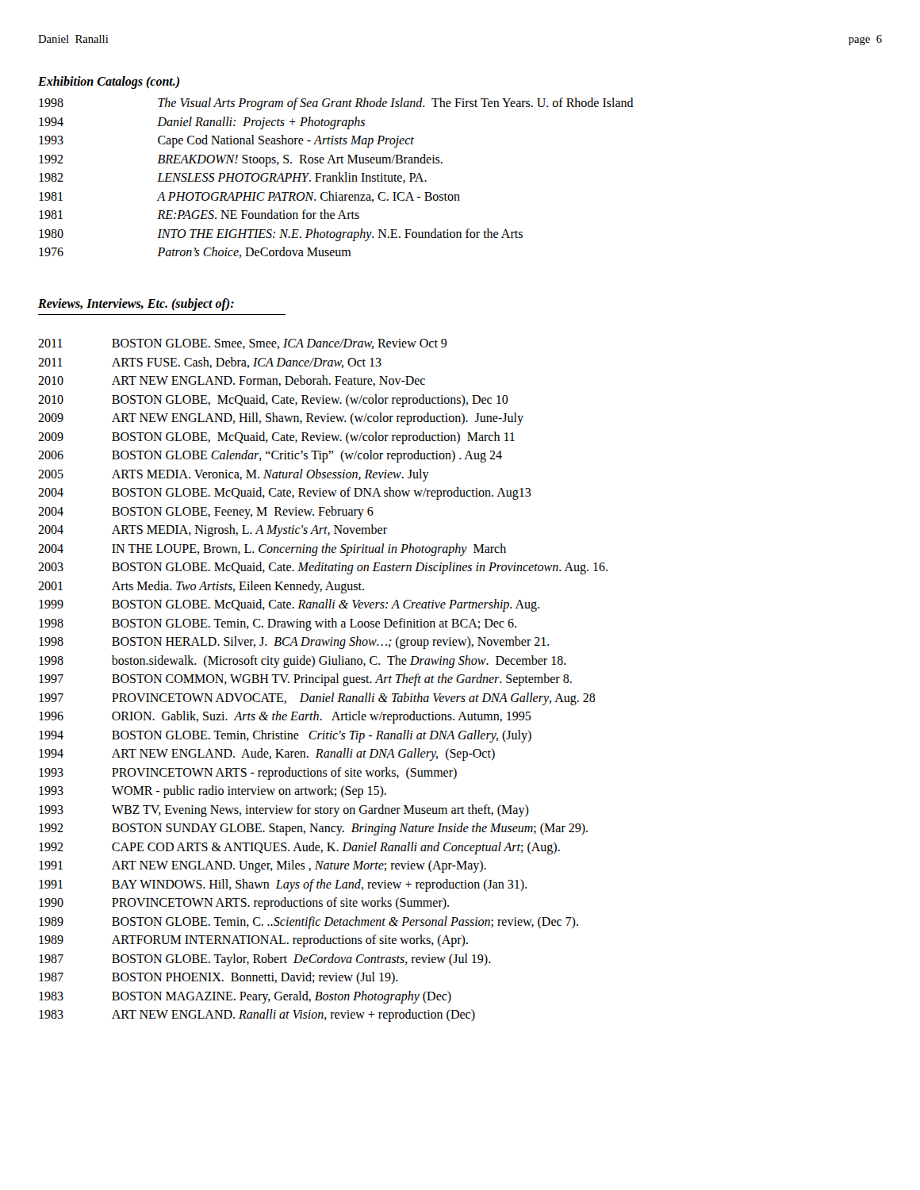Daniel Ranalli page 6
Exhibition Catalogs (cont.)
| 1998 | The Visual Arts Program of Sea Grant Rhode Island . The First Ten Years. U. of Rhode Island |
| 1994 | Daniel Ranalli: Projects + Photographs |
| 1993 | Cape Cod National Seashore - Artists Map Project |
| 1992 | BREAKDOWN! Stoops, S. Rose Art Museum/Brandeis. |
| 1982 | LENSLESS PHOTOGRAPHY . Franklin Institute, PA. |
| 1981 | A PHOTOGRAPHIC PATRON . Chiarenza, C. ICA - Boston |
| 1981 | RE:PAGES . NE Foundation for the Arts |
| 1980 | INTO THE EIGHTIES: N.E . Photography . N.E. Foundation for the Arts |
| 1976 | Patron’s Choice , DeCordova Museum |
Reviews, Interviews, Etc. (subject of):
| 2011 | BOSTON GLOBE. Smee, Smee, ICA Dance/Draw, Review Oct 9 |
| 2011 | ARTS FUSE. Cash, Debra, ICA Dance/Draw, Oct 13 |
| 2010 | ART NEW ENGLAND. Forman, Deborah. Feature, Nov-Dec |
| 2010 | BOSTON GLOBE, McQuaid, Cate, Review. (w/color reproductions), Dec 10 |
| 2009 | ART NEW ENGLAND, Hill, Shawn, Review. (w/color reproduction). June-July |
| 2009 | BOSTON GLOBE, McQuaid, Cate, Review. (w/color reproduction) March 11 |
| 2006 | BOSTON GLOBE Calendar , “Critic’s Tip” (w/color reproduction) . Aug 24 |
| 2005 | ARTS MEDIA. Veronica, M. Natural Obsession, Review . July |
| 2004 | BOSTON GLOBE. McQuaid, Cate, Review of DNA show w/reproduction. Aug13 |
| 2004 | BOSTON GLOBE, Feeney, M Review. February 6 |
| 2004 | ARTS MEDIA, Nigrosh, L. A Mystic's Art, November |
| 2004 | IN THE LOUPE, Brown, L. Concerning the Spiritual in Photography March |
| 2003 | BOSTON GLOBE. McQuaid, Cate. Meditating on Eastern Disciplines in Provincetown . Aug. 16. |
| 2001 | Arts Media. Two Artists , Eileen Kennedy, August. |
| 1999 | BOSTON GLOBE. McQuaid, Cate. Ranalli & Vevers: A Creative Partnership . Aug. |
| 1998 | BOSTON GLOBE. Temin, C. Drawing with a Loose Definition at BCA; Dec 6. |
| 1998 | BOSTON HERALD. Silver, J. BCA Drawing Show…; (group review), November 21. |
| 1998 | boston.sidewalk. (Microsoft city guide) Giuliano, C. The Drawing Show . December 18. |
| 1997 | BOSTON COMMON, WGBH TV. Principal guest. Art Theft at the Gardner . September 8. |
| 1997 | PROVINCETOWN ADVOCATE, Daniel Ranalli & Tabitha Vevers at DNA Gallery , Aug. 28 |
| 1996 | ORION. Gablik, Suzi. Arts & the Earth . Article w/reproductions. Autumn, 1995 |
| 1994 | BOSTON GLOBE. Temin, Christine Critic's Tip - Ranalli at DNA Gallery, (July) |
| 1994 | ART NEW ENGLAND. Aude, Karen. Ranalli at DNA Gallery, (Sep-Oct) |
| 1993 | PROVINCETOWN ARTS - reproductions of site works, (Summer) |
| 1993 | WOMR - public radio interview on artwork; (Sep 15). |
| 1993 | WBZ TV, Evening News, interview for story on Gardner Museum art theft, (May) |
| 1992 | BOSTON SUNDAY GLOBE. Stapen, Nancy. Bringing Nature Inside the Museum ; (Mar 29). |
| 1992 | CAPE COD ARTS & ANTIQUES. Aude, K. Daniel Ranalli and Conceptual Art ; (Aug). |
| 1991 | ART NEW ENGLAND. Unger, Miles , Nature Morte ; review (Apr-May). |
| 1991 | BAY WINDOWS. Hill, Shawn Lays of the Land , review + reproduction (Jan 31). |
| 1990 | PROVINCETOWN ARTS. reproductions of site works (Summer). |
| 1989 | BOSTON GLOBE. Temin, C. ..Scientific Detachment & Personal Passion ; review, (Dec 7). |
| 1989 | ARTFORUM INTERNATIONAL. reproductions of site works, (Apr). |
| 1987 | BOSTON GLOBE. Taylor, Robert DeCordova Contrasts , review (Jul 19). |
| 1987 | BOSTON PHOENIX. Bonnetti, David; review (Jul 19). |
| 1983 | BOSTON MAGAZINE. Peary, Gerald, Boston Photography (Dec) |
| 1983 | ART NEW ENGLAND. Ranalli at Vision , review + reproduction (Dec) |